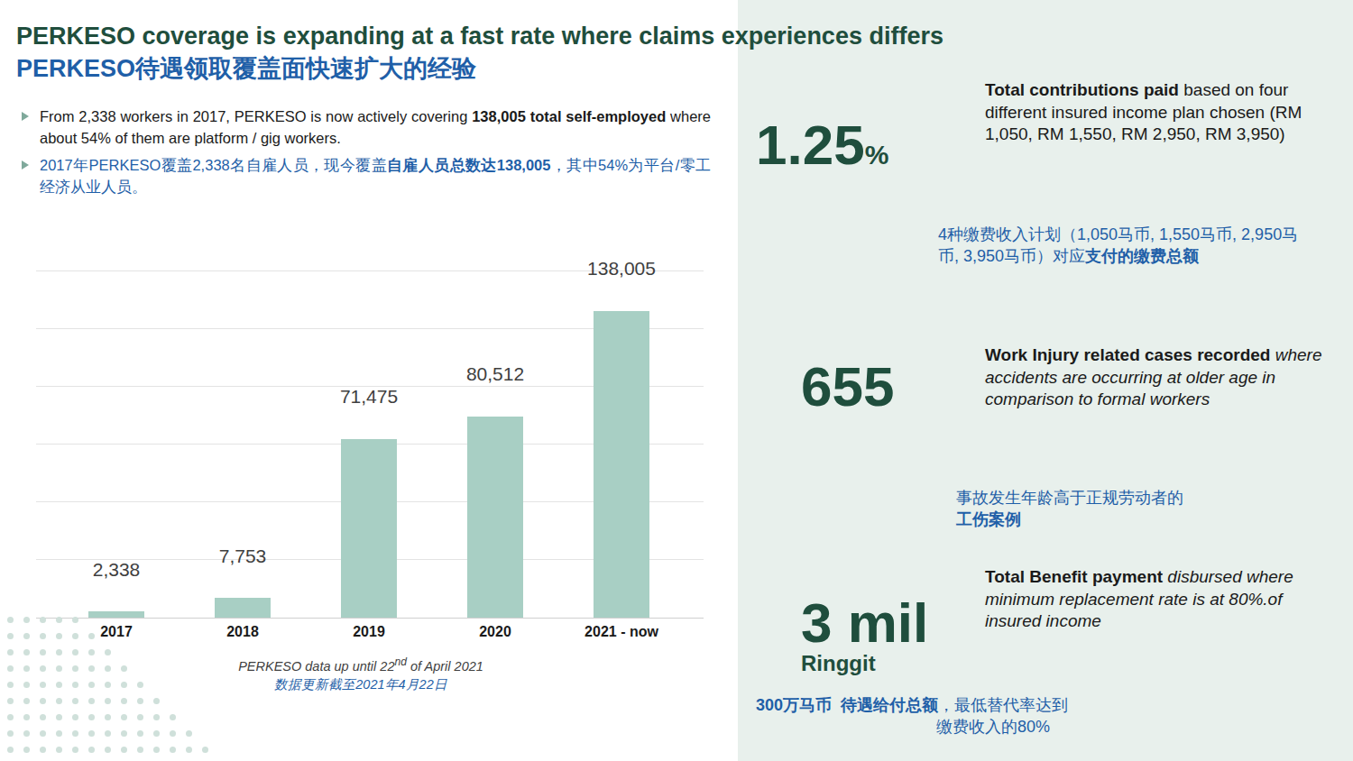PERKESO coverage is expanding at a fast rate where claims experiences differs
PERKESO待遇领取覆盖面快速扩大的经验
From 2,338 workers in 2017, PERKESO is now actively covering 138,005 total self-employed where about 54% of them are platform / gig workers.
2017年PERKESO覆盖2,338名自雇人员，现今覆盖自雇人员总数达138,005，其中54%为平台/零工经济从业人员。
2,338
2017
7,753
2018
71,475
2019
80,512
2020
138,005
2021 - now
PERKESO data up until 22nd of April 2021
数据更新截至2021年4月22日
1.25%
Total contributions paid based on four different insured income plan chosen (RM 1,050, RM 1,550, RM 2,950, RM 3,950)
4种缴费收入计划（1,050马币, 1,550马币, 2,950马币, 3,950马币）对应支付的缴费总额
655
Work Injury related cases recorded where accidents are occurring at older age in comparison to formal workers
事故发生年龄高于正规劳动者的
工伤案例
3 milRinggit
Total Benefit payment disbursed where minimum replacement rate is at 80%.of insured income
300万马币 待遇给付总额，最低替代率达到
缴费收入的80%